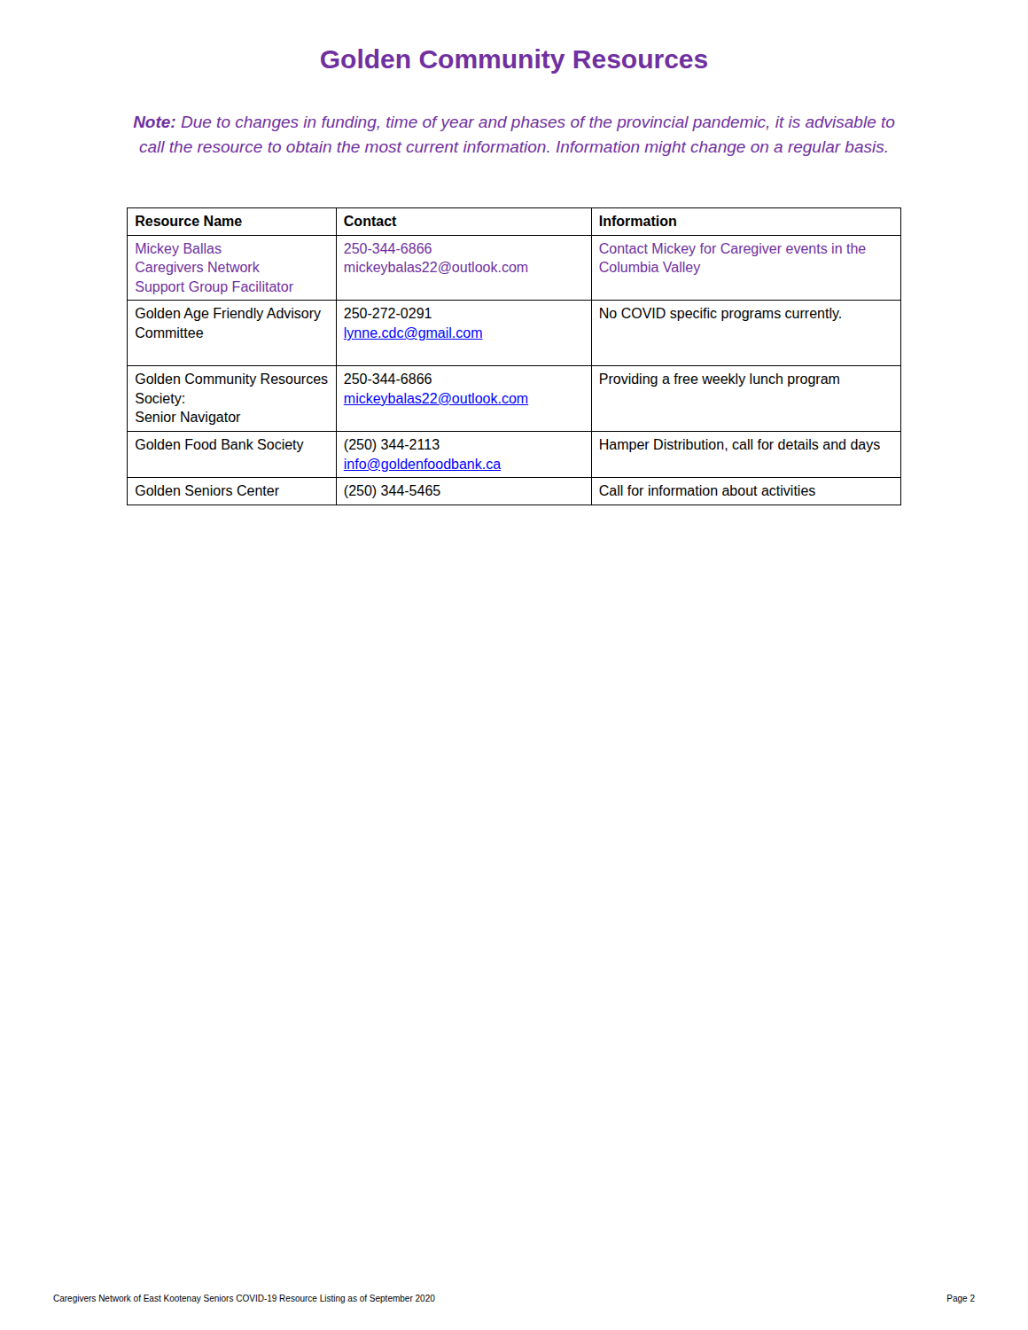Golden Community Resources
Note: Due to changes in funding, time of year and phases of the provincial pandemic, it is advisable to call the resource to obtain the most current information. Information might change on a regular basis.
| Resource Name | Contact | Information |
| --- | --- | --- |
| Mickey Ballas Caregivers Network Support Group Facilitator | 250-344-6866 mickeybalas22@outlook.com | Contact Mickey for Caregiver events in the Columbia Valley |
| Golden Age Friendly Advisory Committee | 250-272-0291 lynne.cdc@gmail.com | No COVID specific programs currently. |
| Golden Community Resources Society: Senior Navigator | 250-344-6866 mickeybalas22@outlook.com | Providing a free weekly lunch program |
| Golden Food Bank Society | (250) 344-2113 info@goldenfoodbank.ca | Hamper Distribution, call for details and days |
| Golden Seniors Center | (250) 344-5465 | Call for information about activities |
Caregivers Network of East Kootenay Seniors COVID-19 Resource Listing as of September 2020 Page 2